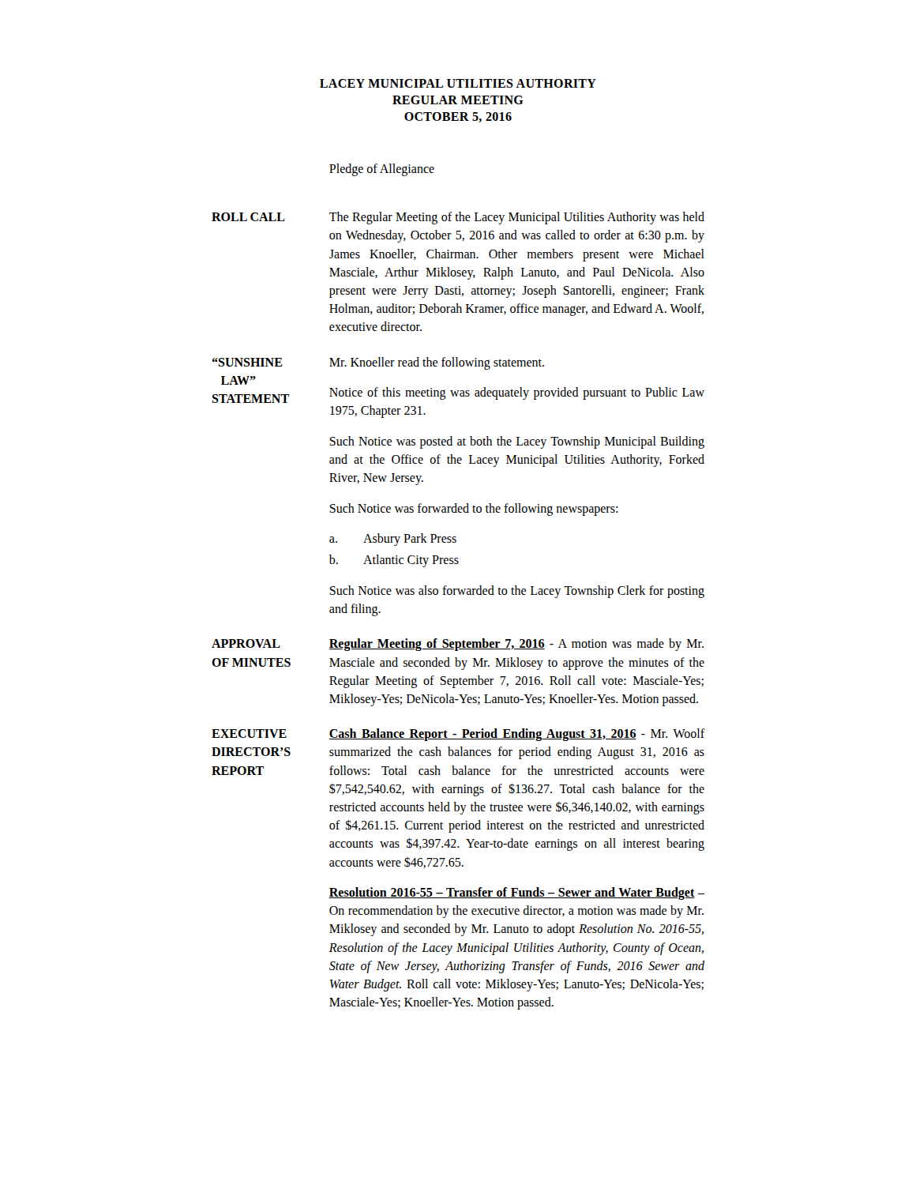LACEY MUNICIPAL UTILITIES AUTHORITY
REGULAR MEETING
OCTOBER 5, 2016
Pledge of Allegiance
Roll Call
The Regular Meeting of the Lacey Municipal Utilities Authority was held on Wednesday, October 5, 2016 and was called to order at 6:30 p.m. by James Knoeller, Chairman. Other members present were Michael Masciale, Arthur Miklosey, Ralph Lanuto, and Paul DeNicola. Also present were Jerry Dasti, attorney; Joseph Santorelli, engineer; Frank Holman, auditor; Deborah Kramer, office manager, and Edward A. Woolf, executive director.
“Sunshine Law” Statement
Mr. Knoeller read the following statement.
Notice of this meeting was adequately provided pursuant to Public Law 1975, Chapter 231.
Such Notice was posted at both the Lacey Township Municipal Building and at the Office of the Lacey Municipal Utilities Authority, Forked River, New Jersey.
Such Notice was forwarded to the following newspapers:
a. Asbury Park Press
b. Atlantic City Press
Such Notice was also forwarded to the Lacey Township Clerk for posting and filing.
Approval of Minutes
Regular Meeting of September 7, 2016 - A motion was made by Mr. Masciale and seconded by Mr. Miklosey to approve the minutes of the Regular Meeting of September 7, 2016. Roll call vote: Masciale-Yes; Miklosey-Yes; DeNicola-Yes; Lanuto-Yes; Knoeller-Yes. Motion passed.
Executive Director’s Report
Cash Balance Report - Period Ending August 31, 2016 - Mr. Woolf summarized the cash balances for period ending August 31, 2016 as follows: Total cash balance for the unrestricted accounts were $7,542,540.62, with earnings of $136.27. Total cash balance for the restricted accounts held by the trustee were $6,346,140.02, with earnings of $4,261.15. Current period interest on the restricted and unrestricted accounts was $4,397.42. Year-to-date earnings on all interest bearing accounts were $46,727.65.
Resolution 2016-55 – Transfer of Funds – Sewer and Water Budget – On recommendation by the executive director, a motion was made by Mr. Miklosey and seconded by Mr. Lanuto to adopt Resolution No. 2016-55, Resolution of the Lacey Municipal Utilities Authority, County of Ocean, State of New Jersey, Authorizing Transfer of Funds, 2016 Sewer and Water Budget. Roll call vote: Miklosey-Yes; Lanuto-Yes; DeNicola-Yes; Masciale-Yes; Knoeller-Yes. Motion passed.